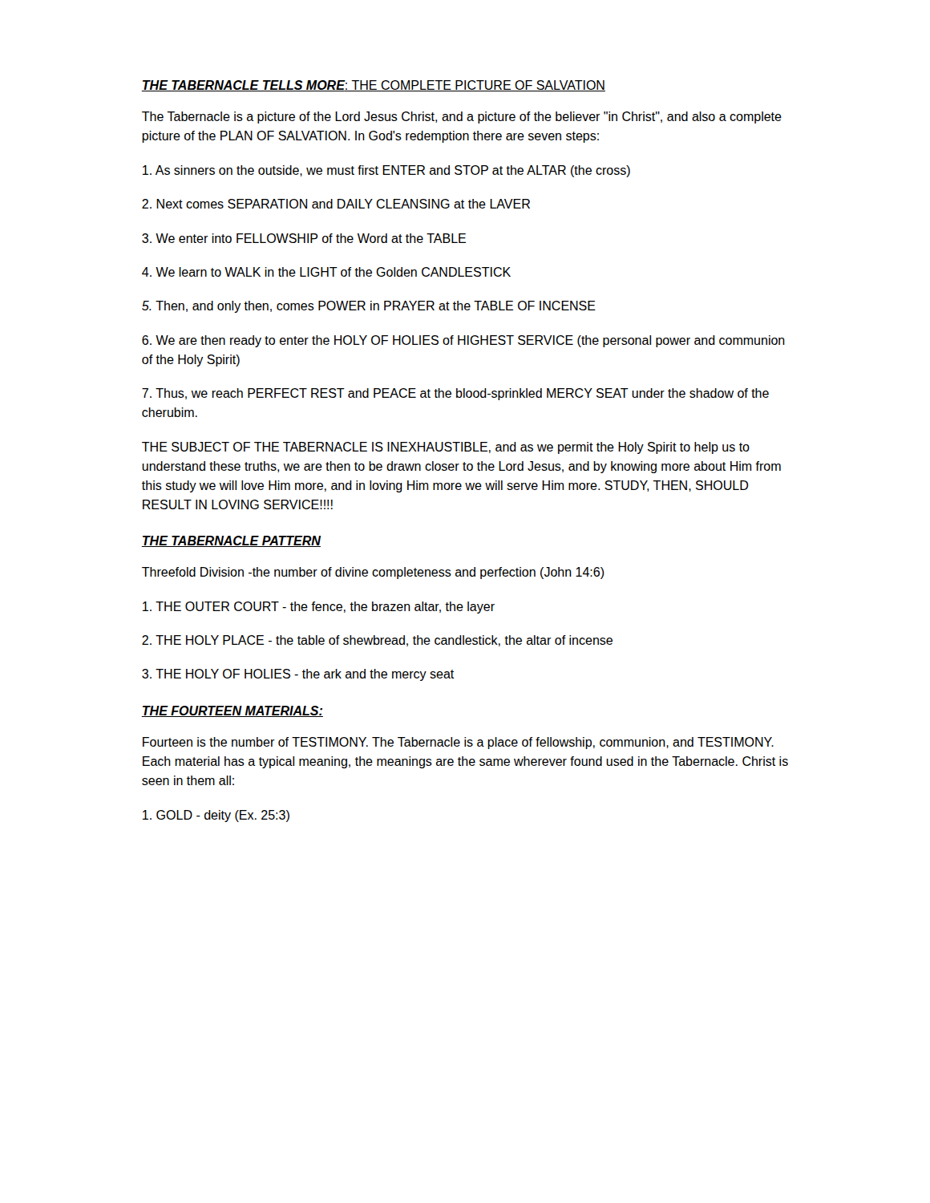THE TABERNACLE TELLS MORE: THE COMPLETE PICTURE OF SALVATION
The Tabernacle is a picture of the Lord Jesus Christ, and a picture of the believer "in Christ", and also a complete picture of the PLAN OF SALVATION. In God's redemption there are seven steps:
1. As sinners on the outside, we must first ENTER and STOP at the ALTAR (the cross)
2. Next comes SEPARATION and DAILY CLEANSING at the LAVER
3. We enter into FELLOWSHIP of the Word at the TABLE
4. We learn to WALK in the LIGHT of the Golden CANDLESTICK
5. Then, and only then, comes POWER in PRAYER at the TABLE OF INCENSE
6. We are then ready to enter the HOLY OF HOLIES of HIGHEST SERVICE (the personal power and communion of the Holy Spirit)
7. Thus, we reach PERFECT REST and PEACE at the blood-sprinkled MERCY SEAT under the shadow of the cherubim.
THE SUBJECT OF THE TABERNACLE IS INEXHAUSTIBLE, and as we permit the Holy Spirit to help us to understand these truths, we are then to be drawn closer to the Lord Jesus, and by knowing more about Him from this study we will love Him more, and in loving Him more we will serve Him more. STUDY, THEN, SHOULD RESULT IN LOVING SERVICE!!!!
THE TABERNACLE PATTERN
Threefold Division -the number of divine completeness and perfection (John 14:6)
1. THE OUTER COURT - the fence, the brazen altar, the layer
2. THE HOLY PLACE - the table of shewbread, the candlestick, the altar of incense
3. THE HOLY OF HOLIES - the ark and the mercy seat
THE FOURTEEN MATERIALS:
Fourteen is the number of TESTIMONY. The Tabernacle is a place of fellowship, communion, and TESTIMONY. Each material has a typical meaning, the meanings are the same wherever found used in the Tabernacle. Christ is seen in them all:
1. GOLD - deity (Ex. 25:3)